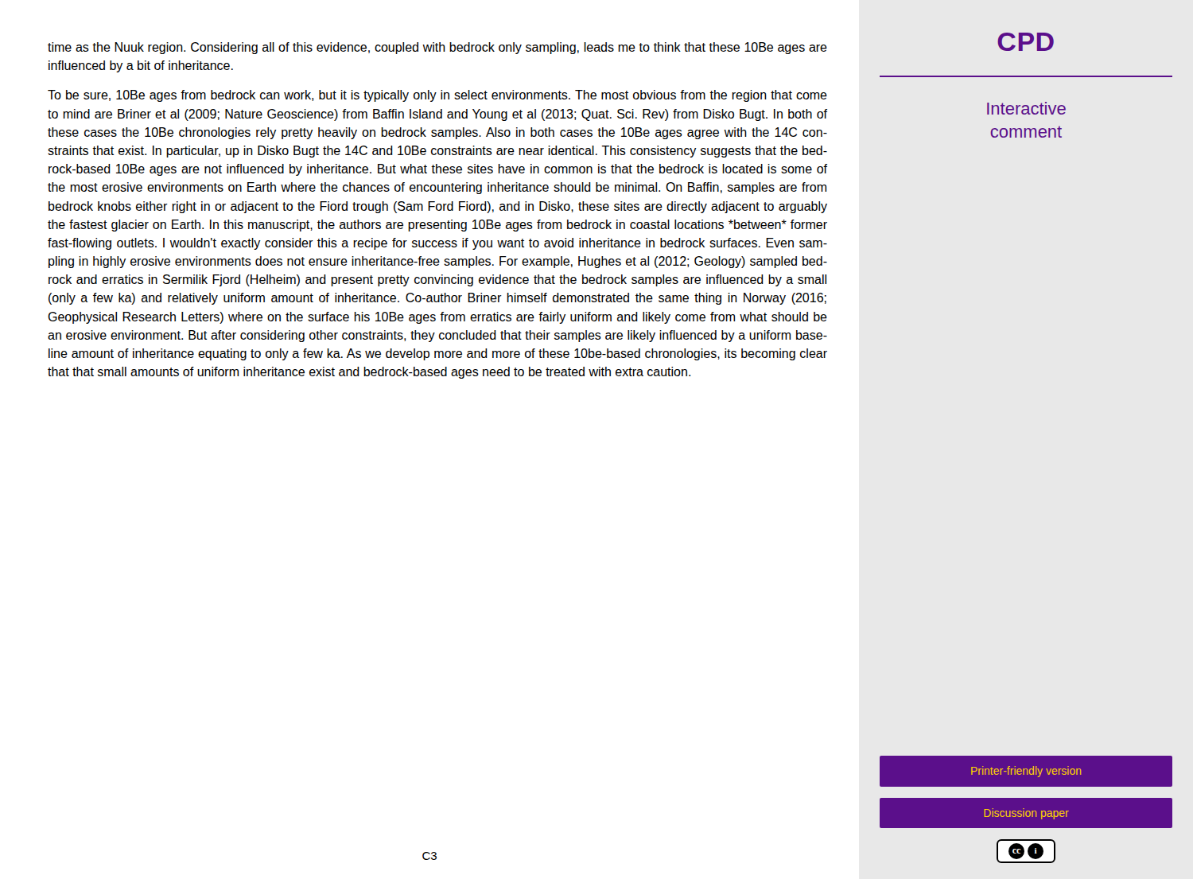time as the Nuuk region. Considering all of this evidence, coupled with bedrock only sampling, leads me to think that these 10Be ages are influenced by a bit of inheritance.
To be sure, 10Be ages from bedrock can work, but it is typically only in select environments. The most obvious from the region that come to mind are Briner et al (2009; Nature Geoscience) from Baffin Island and Young et al (2013; Quat. Sci. Rev) from Disko Bugt. In both of these cases the 10Be chronologies rely pretty heavily on bedrock samples. Also in both cases the 10Be ages agree with the 14C constraints that exist. In particular, up in Disko Bugt the 14C and 10Be constraints are near identical. This consistency suggests that the bedrock-based 10Be ages are not influenced by inheritance. But what these sites have in common is that the bedrock is located is some of the most erosive environments on Earth where the chances of encountering inheritance should be minimal. On Baffin, samples are from bedrock knobs either right in or adjacent to the Fiord trough (Sam Ford Fiord), and in Disko, these sites are directly adjacent to arguably the fastest glacier on Earth. In this manuscript, the authors are presenting 10Be ages from bedrock in coastal locations *between* former fast-flowing outlets. I wouldn't exactly consider this a recipe for success if you want to avoid inheritance in bedrock surfaces. Even sampling in highly erosive environments does not ensure inheritance-free samples. For example, Hughes et al (2012; Geology) sampled bedrock and erratics in Sermilik Fjord (Helheim) and present pretty convincing evidence that the bedrock samples are influenced by a small (only a few ka) and relatively uniform amount of inheritance. Co-author Briner himself demonstrated the same thing in Norway (2016; Geophysical Research Letters) where on the surface his 10Be ages from erratics are fairly uniform and likely come from what should be an erosive environment. But after considering other constraints, they concluded that their samples are likely influenced by a uniform baseline amount of inheritance equating to only a few ka. As we develop more and more of these 10be-based chronologies, its becoming clear that that small amounts of uniform inheritance exist and bedrock-based ages need to be treated with extra caution.
C3
CPD
Interactive
comment
Printer-friendly version Discussion paper
cc
i